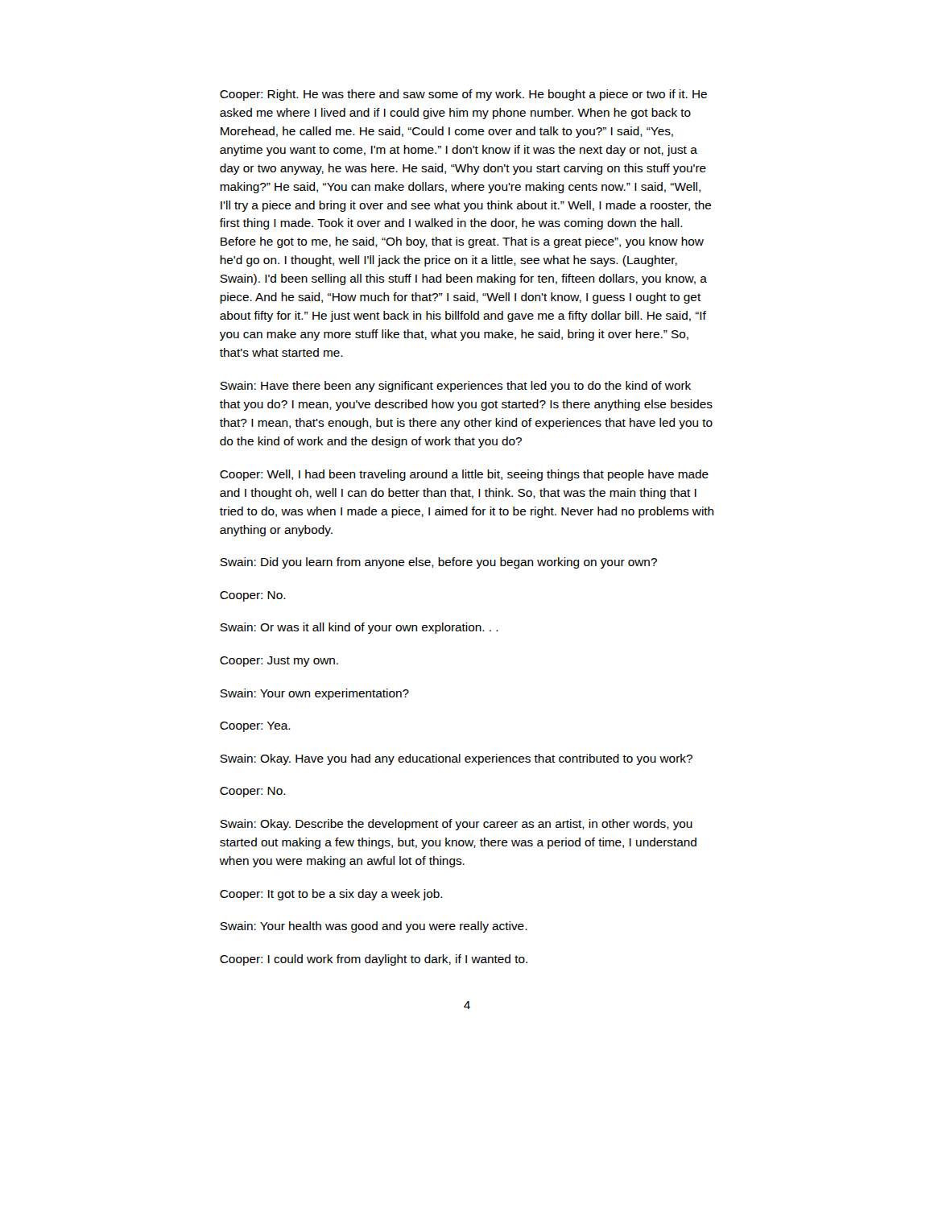Cooper: Right. He was there and saw some of my work. He bought a piece or two if it. He asked me where I lived and if I could give him my phone number. When he got back to Morehead, he called me. He said, “Could I come over and talk to you?” I said, “Yes, anytime you want to come, I'm at home.” I don't know if it was the next day or not, just a day or two anyway, he was here. He said, “Why don't you start carving on this stuff you're making?” He said, “You can make dollars, where you're making cents now.” I said, “Well, I'll try a piece and bring it over and see what you think about it.” Well, I made a rooster, the first thing I made. Took it over and I walked in the door, he was coming down the hall. Before he got to me, he said, “Oh boy, that is great. That is a great piece”, you know how he'd go on. I thought, well I'll jack the price on it a little, see what he says. (Laughter, Swain). I'd been selling all this stuff I had been making for ten, fifteen dollars, you know, a piece. And he said, “How much for that?” I said, “Well I don't know, I guess I ought to get about fifty for it.” He just went back in his billfold and gave me a fifty dollar bill. He said, “If you can make any more stuff like that, what you make, he said, bring it over here.” So, that's what started me.
Swain: Have there been any significant experiences that led you to do the kind of work that you do? I mean, you've described how you got started? Is there anything else besides that? I mean, that's enough, but is there any other kind of experiences that have led you to do the kind of work and the design of work that you do?
Cooper: Well, I had been traveling around a little bit, seeing things that people have made and I thought oh, well I can do better than that, I think. So, that was the main thing that I tried to do, was when I made a piece, I aimed for it to be right. Never had no problems with anything or anybody.
Swain: Did you learn from anyone else, before you began working on your own?
Cooper: No.
Swain: Or was it all kind of your own exploration. . .
Cooper: Just my own.
Swain: Your own experimentation?
Cooper: Yea.
Swain: Okay. Have you had any educational experiences that contributed to you work?
Cooper: No.
Swain: Okay. Describe the development of your career as an artist, in other words, you started out making a few things, but, you know, there was a period of time, I understand when you were making an awful lot of things.
Cooper: It got to be a six day a week job.
Swain: Your health was good and you were really active.
Cooper: I could work from daylight to dark, if I wanted to.
4